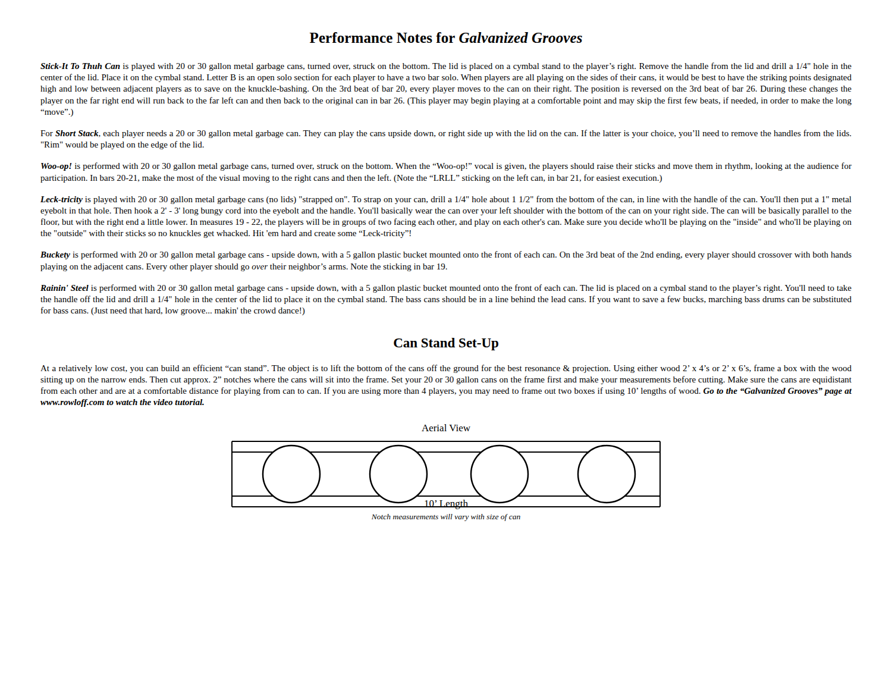Performance Notes for Galvanized Grooves
Stick-It To Thuh Can is played with 20 or 30 gallon metal garbage cans, turned over, struck on the bottom. The lid is placed on a cymbal stand to the player’s right. Remove the handle from the lid and drill a 1/4" hole in the center of the lid. Place it on the cymbal stand. Letter B is an open solo section for each player to have a two bar solo. When players are all playing on the sides of their cans, it would be best to have the striking points designated high and low between adjacent players as to save on the knuckle-bashing. On the 3rd beat of bar 20, every player moves to the can on their right. The position is reversed on the 3rd beat of bar 26. During these changes the player on the far right end will run back to the far left can and then back to the original can in bar 26. (This player may begin playing at a comfortable point and may skip the first few beats, if needed, in order to make the long “move”.)
For Short Stack, each player needs a 20 or 30 gallon metal garbage can. They can play the cans upside down, or right side up with the lid on the can. If the latter is your choice, you’ll need to remove the handles from the lids. "Rim" would be played on the edge of the lid.
Woo-op! is performed with 20 or 30 gallon metal garbage cans, turned over, struck on the bottom. When the “Woo-op!” vocal is given, the players should raise their sticks and move them in rhythm, looking at the audience for participation. In bars 20-21, make the most of the visual moving to the right cans and then the left. (Note the “LRLL” sticking on the left can, in bar 21, for easiest execution.)
Leck-tricity is played with 20 or 30 gallon metal garbage cans (no lids) "strapped on". To strap on your can, drill a 1/4" hole about 1 1/2" from the bottom of the can, in line with the handle of the can. You'll then put a 1" metal eyebolt in that hole. Then hook a 2' - 3' long bungy cord into the eyebolt and the handle. You'll basically wear the can over your left shoulder with the bottom of the can on your right side. The can will be basically parallel to the floor, but with the right end a little lower. In measures 19 - 22, the players will be in groups of two facing each other, and play on each other's can. Make sure you decide who'll be playing on the "inside" and who'll be playing on the "outside" with their sticks so no knuckles get whacked. Hit 'em hard and create some “Leck-tricity”!
Buckety is performed with 20 or 30 gallon metal garbage cans - upside down, with a 5 gallon plastic bucket mounted onto the front of each can. On the 3rd beat of the 2nd ending, every player should crossover with both hands playing on the adjacent cans. Every other player should go over their neighbor’s arms. Note the sticking in bar 19.
Rainin' Steel is performed with 20 or 30 gallon metal garbage cans - upside down, with a 5 gallon plastic bucket mounted onto the front of each can. The lid is placed on a cymbal stand to the player’s right. You'll need to take the handle off the lid and drill a 1/4" hole in the center of the lid to place it on the cymbal stand. The bass cans should be in a line behind the lead cans. If you want to save a few bucks, marching bass drums can be substituted for bass cans. (Just need that hard, low groove... makin' the crowd dance!)
Can Stand Set-Up
At a relatively low cost, you can build an efficient “can stand”. The object is to lift the bottom of the cans off the ground for the best resonance & projection. Using either wood 2’ x 4’s or 2’ x 6’s, frame a box with the wood sitting up on the narrow ends. Then cut approx. 2” notches where the cans will sit into the frame. Set your 20 or 30 gallon cans on the frame first and make your measurements before cutting. Make sure the cans are equidistant from each other and are at a comfortable distance for playing from can to can. If you are using more than 4 players, you may need to frame out two boxes if using 10’ lengths of wood. Go to the “Galvanized Grooves” page at www.rowloff.com to watch the video tutorial.
Aerial View
10’ Length
Notch measurements will vary with size of can